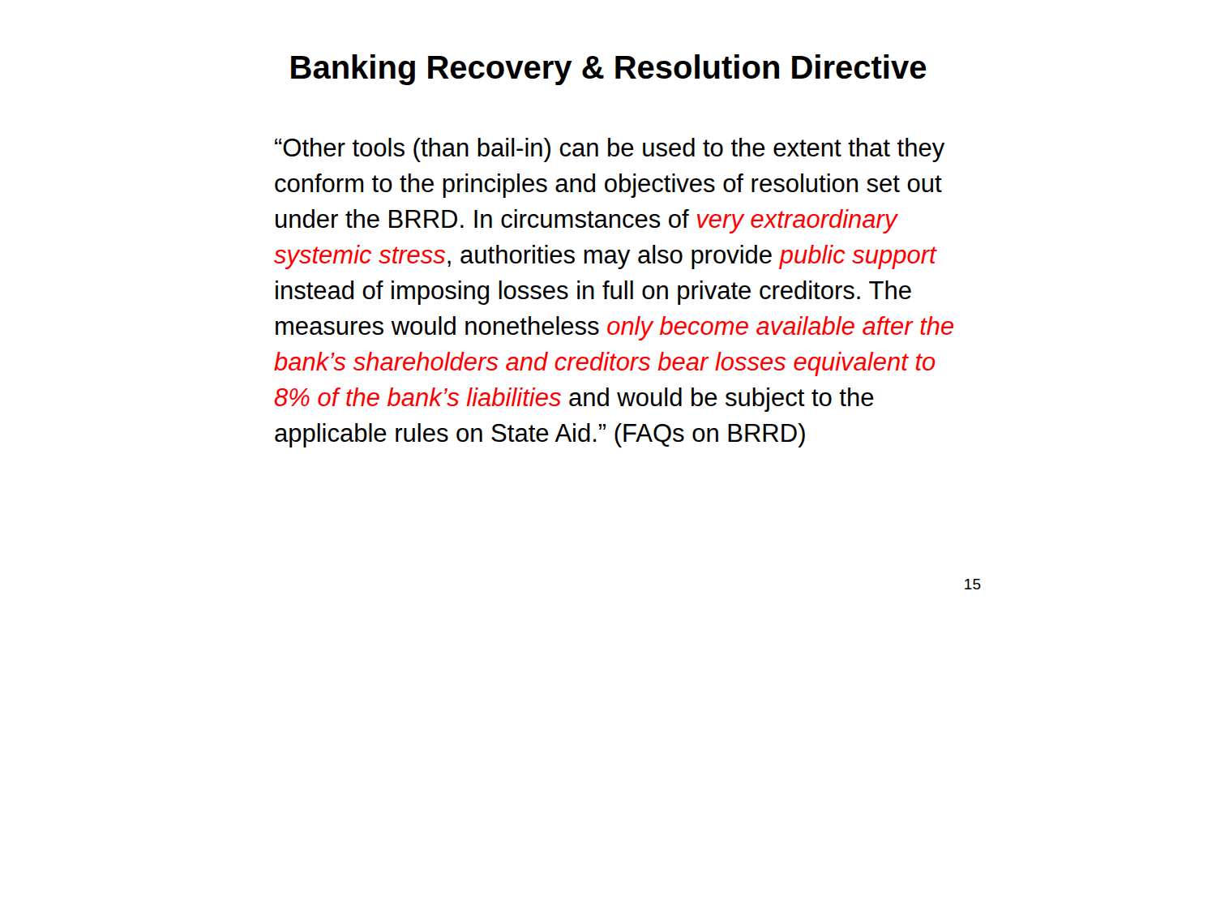Banking Recovery & Resolution Directive
“Other tools (than bail-in) can be used to the extent that they conform to the principles and objectives of resolution set out under the BRRD. In circum­stances of very extraordinary systemic stress, authorities may also provide public support instead of imposing losses in full on private creditors. The measures would nonetheless only become avail­able after the bank’s shareholders and creditors bear losses equivalent to 8% of the bank’s liabi­lities and would be subject to the applicable rules on State Aid.” (FAQs on BRRD)
15